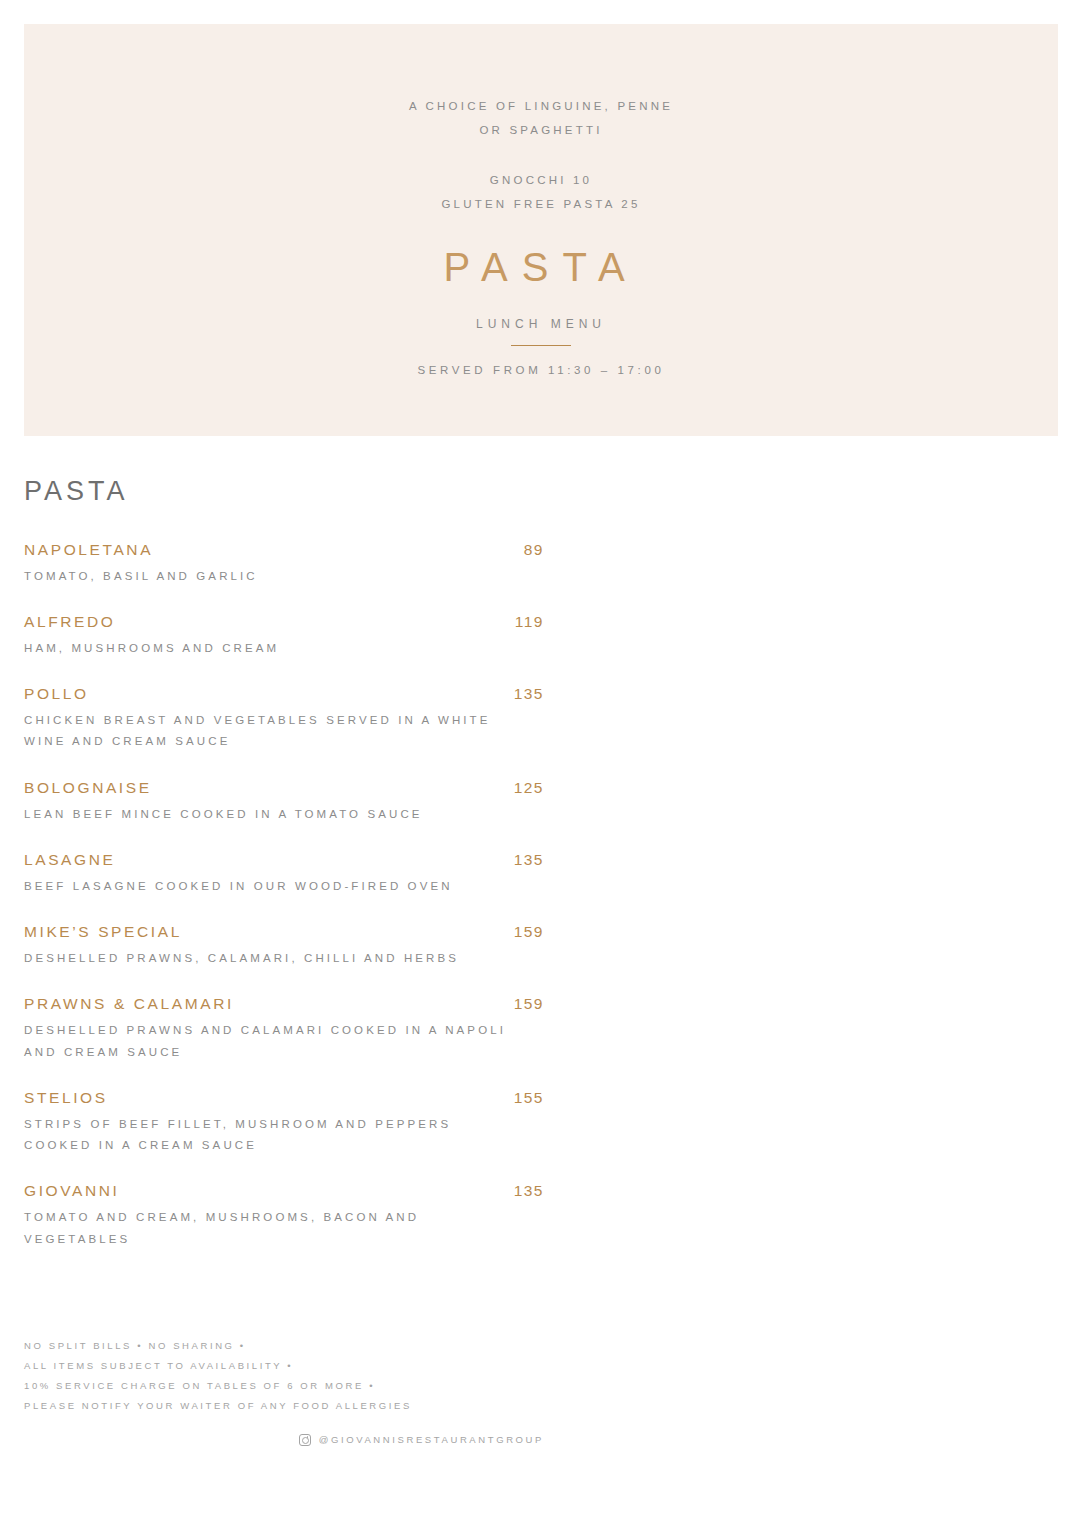A choice of linguine, penne
or spaghetti
Gnocchi 10
Gluten free pasta 25
PASTA
Lunch Menu
Served from 11:30 – 17:00
Pasta
Napoletana 89
Tomato, basil and garlic
Alfredo 119
Ham, mushrooms and cream
Pollo 135
Chicken breast and vegetables served in a white wine and cream sauce
Bolognaise 125
Lean beef mince cooked in a tomato sauce
Lasagne 135
Beef lasagne cooked in our wood-fired oven
Mike’s Special 159
Deshelled prawns, calamari, chilli and herbs
Prawns & Calamari 159
Deshelled prawns and calamari cooked in a napoli and cream sauce
Stelios 155
Strips of beef fillet, mushroom and peppers cooked in a cream sauce
Giovanni 135
Tomato and cream, mushrooms, bacon and vegetables
No split bills • No sharing •
All items subject to availability •
10% service charge on tables of 6 or more •
Please notify your waiter of any food allergies
@giovannisrestaurantgroup